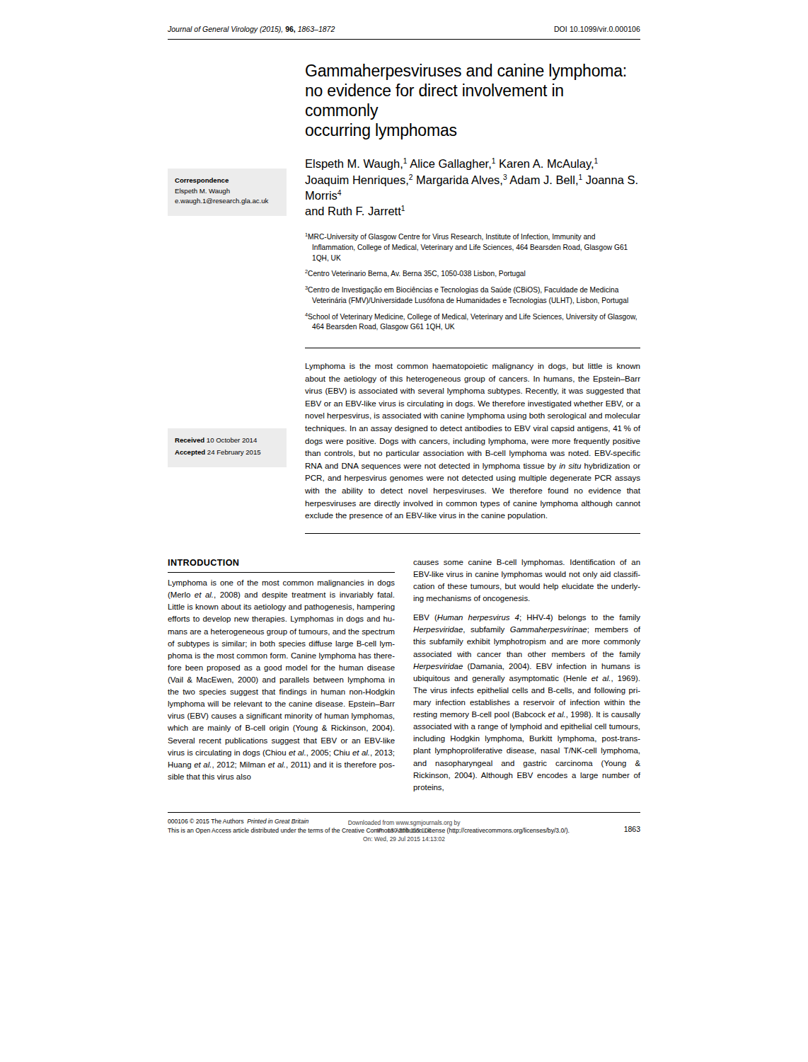Journal of General Virology (2015), 96, 1863–1872
DOI 10.1099/vir.0.000106
Correspondence
Elspeth M. Waugh
e.waugh.1@research.gla.ac.uk
Received 10 October 2014
Accepted 24 February 2015
Gammaherpesviruses and canine lymphoma:
no evidence for direct involvement in commonly
occurring lymphomas
Elspeth M. Waugh,1 Alice Gallagher,1 Karen A. McAulay,1
Joaquim Henriques,2 Margarida Alves,3 Adam J. Bell,1 Joanna S. Morris4
and Ruth F. Jarrett1
1MRC-University of Glasgow Centre for Virus Research, Institute of Infection, Immunity and Inflammation, College of Medical, Veterinary and Life Sciences, 464 Bearsden Road, Glasgow G61 1QH, UK
2Centro Veterinario Berna, Av. Berna 35C, 1050-038 Lisbon, Portugal
3Centro de Investigação em Biociências e Tecnologias da Saúde (CBiOS), Faculdade de Medicina Veterinária (FMV)/Universidade Lusófona de Humanidades e Tecnologias (ULHT), Lisbon, Portugal
4School of Veterinary Medicine, College of Medical, Veterinary and Life Sciences, University of Glasgow, 464 Bearsden Road, Glasgow G61 1QH, UK
Lymphoma is the most common haematopoietic malignancy in dogs, but little is known about the aetiology of this heterogeneous group of cancers. In humans, the Epstein–Barr virus (EBV) is associated with several lymphoma subtypes. Recently, it was suggested that EBV or an EBV-like virus is circulating in dogs. We therefore investigated whether EBV, or a novel herpesvirus, is associated with canine lymphoma using both serological and molecular techniques. In an assay designed to detect antibodies to EBV viral capsid antigens, 41 % of dogs were positive. Dogs with cancers, including lymphoma, were more frequently positive than controls, but no particular association with B-cell lymphoma was noted. EBV-specific RNA and DNA sequences were not detected in lymphoma tissue by in situ hybridization or PCR, and herpesvirus genomes were not detected using multiple degenerate PCR assays with the ability to detect novel herpesviruses. We therefore found no evidence that herpesviruses are directly involved in common types of canine lymphoma although cannot exclude the presence of an EBV-like virus in the canine population.
INTRODUCTION
Lymphoma is one of the most common malignancies in dogs (Merlo et al., 2008) and despite treatment is invariably fatal. Little is known about its aetiology and pathogenesis, hampering efforts to develop new therapies. Lymphomas in dogs and humans are a heterogeneous group of tumours, and the spectrum of subtypes is similar; in both species diffuse large B-cell lymphoma is the most common form. Canine lymphoma has therefore been proposed as a good model for the human disease (Vail & MacEwen, 2000) and parallels between lymphoma in the two species suggest that findings in human non-Hodgkin lymphoma will be relevant to the canine disease. Epstein–Barr virus (EBV) causes a significant minority of human lymphomas, which are mainly of B-cell origin (Young & Rickinson, 2004). Several recent publications suggest that EBV or an EBV-like virus is circulating in dogs (Chiou et al., 2005; Chiu et al., 2013; Huang et al., 2012; Milman et al., 2011) and it is therefore possible that this virus also
causes some canine B-cell lymphomas. Identification of an EBV-like virus in canine lymphomas would not only aid classification of these tumours, but would help elucidate the underlying mechanisms of oncogenesis.
EBV (Human herpesvirus 4; HHV-4) belongs to the family Herpesviridae, subfamily Gammaherpesvirinae; members of this subfamily exhibit lymphotropism and are more commonly associated with cancer than other members of the family Herpesviridae (Damania, 2004). EBV infection in humans is ubiquitous and generally asymptomatic (Henle et al., 1969). The virus infects epithelial cells and B-cells, and following primary infection establishes a reservoir of infection within the resting memory B-cell pool (Babcock et al., 1998). It is causally associated with a range of lymphoid and epithelial cell tumours, including Hodgkin lymphoma, Burkitt lymphoma, post-transplant lymphoproliferative disease, nasal T/NK-cell lymphoma, and nasopharyngeal and gastric carcinoma (Young & Rickinson, 2004). Although EBV encodes a large number of proteins,
000106 © 2015 The Authors Printed in Great Britain
This is an Open Access article distributed under the terms of the Creative Commons Attribution License (http://creativecommons.org/licenses/by/3.0/).
1863
Downloaded from www.sgmjournals.org by
IP: 130.209.115.106
On: Wed, 29 Jul 2015 14:13:02